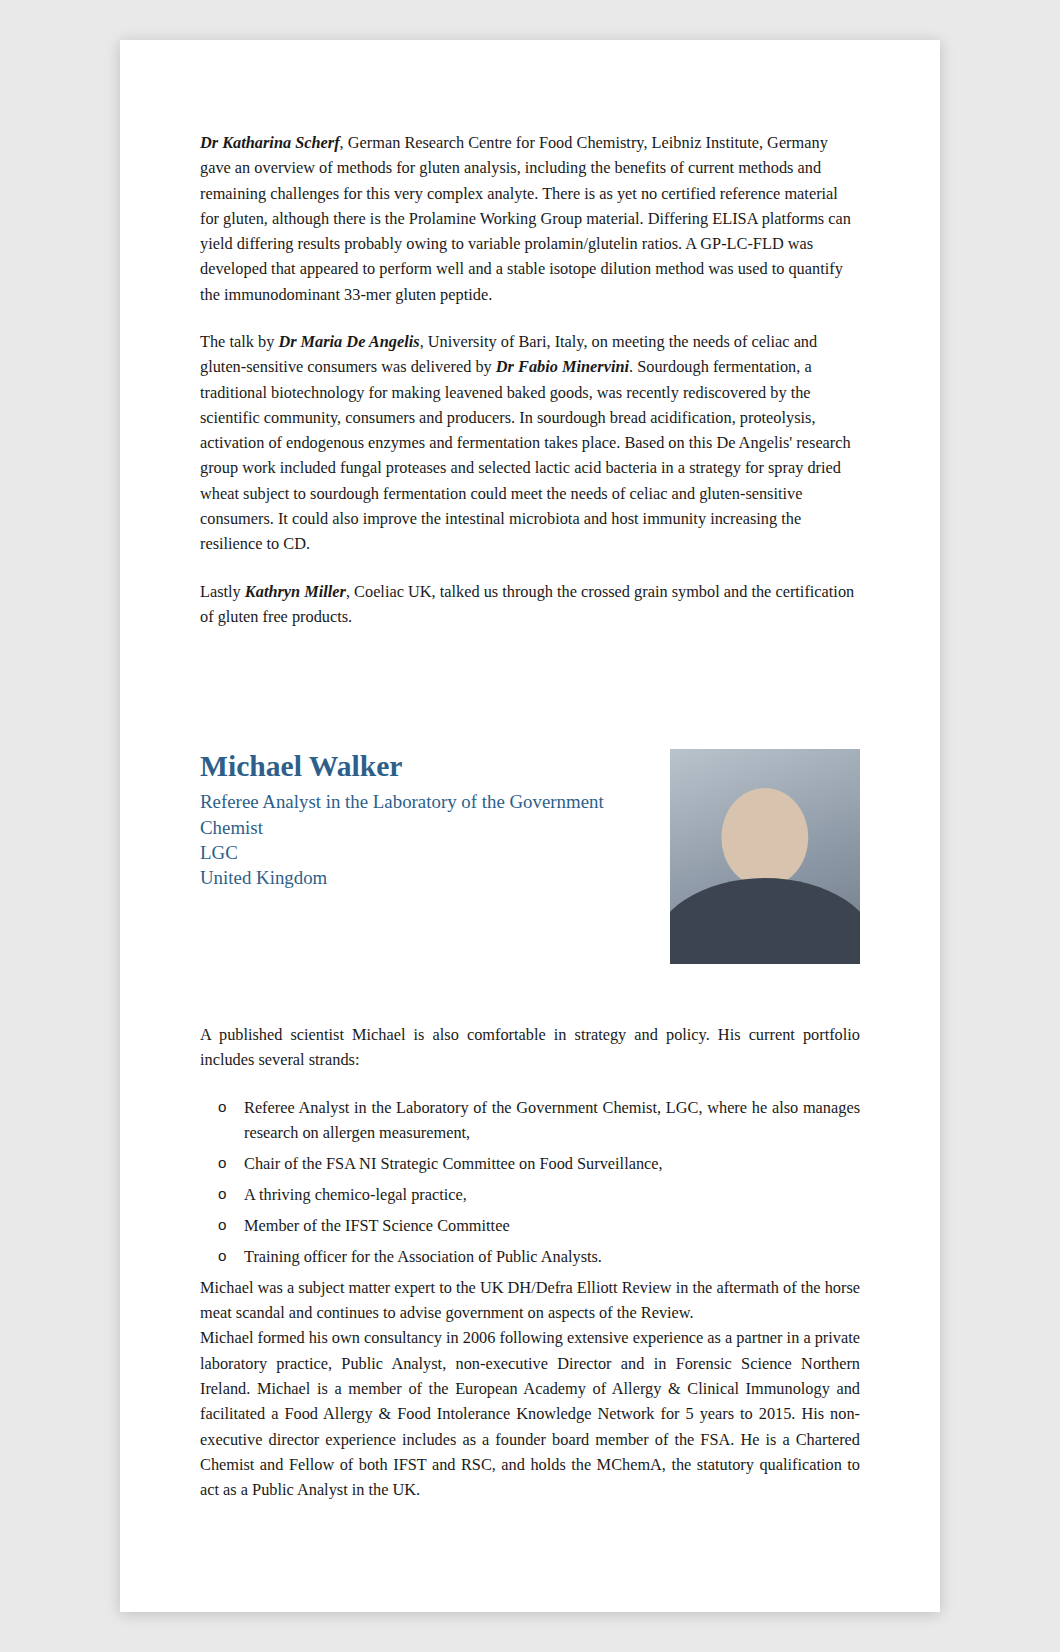Dr Katharina Scherf, German Research Centre for Food Chemistry, Leibniz Institute, Germany gave an overview of methods for gluten analysis, including the benefits of current methods and remaining challenges for this very complex analyte. There is as yet no certified reference material for gluten, although there is the Prolamine Working Group material. Differing ELISA platforms can yield differing results probably owing to variable prolamin/glutelin ratios. A GP-LC-FLD was developed that appeared to perform well and a stable isotope dilution method was used to quantify the immunodominant 33-mer gluten peptide.
The talk by Dr Maria De Angelis, University of Bari, Italy, on meeting the needs of celiac and gluten-sensitive consumers was delivered by Dr Fabio Minervini. Sourdough fermentation, a traditional biotechnology for making leavened baked goods, was recently rediscovered by the scientific community, consumers and producers. In sourdough bread acidification, proteolysis, activation of endogenous enzymes and fermentation takes place. Based on this De Angelis' research group work included fungal proteases and selected lactic acid bacteria in a strategy for spray dried wheat subject to sourdough fermentation could meet the needs of celiac and gluten-sensitive consumers. It could also improve the intestinal microbiota and host immunity increasing the resilience to CD.
Lastly Kathryn Miller, Coeliac UK, talked us through the crossed grain symbol and the certification of gluten free products.
Michael Walker
Referee Analyst in the Laboratory of the Government Chemist LGC United Kingdom
A published scientist Michael is also comfortable in strategy and policy. His current portfolio includes several strands:
Referee Analyst in the Laboratory of the Government Chemist, LGC, where he also manages research on allergen measurement,
Chair of the FSA NI Strategic Committee on Food Surveillance,
A thriving chemico-legal practice,
Member of the IFST Science Committee
Training officer for the Association of Public Analysts.
Michael was a subject matter expert to the UK DH/Defra Elliott Review in the aftermath of the horse meat scandal and continues to advise government on aspects of the Review.
Michael formed his own consultancy in 2006 following extensive experience as a partner in a private laboratory practice, Public Analyst, non-executive Director and in Forensic Science Northern Ireland. Michael is a member of the European Academy of Allergy & Clinical Immunology and facilitated a Food Allergy & Food Intolerance Knowledge Network for 5 years to 2015. His non-executive director experience includes as a founder board member of the FSA. He is a Chartered Chemist and Fellow of both IFST and RSC, and holds the MChemA, the statutory qualification to act as a Public Analyst in the UK.